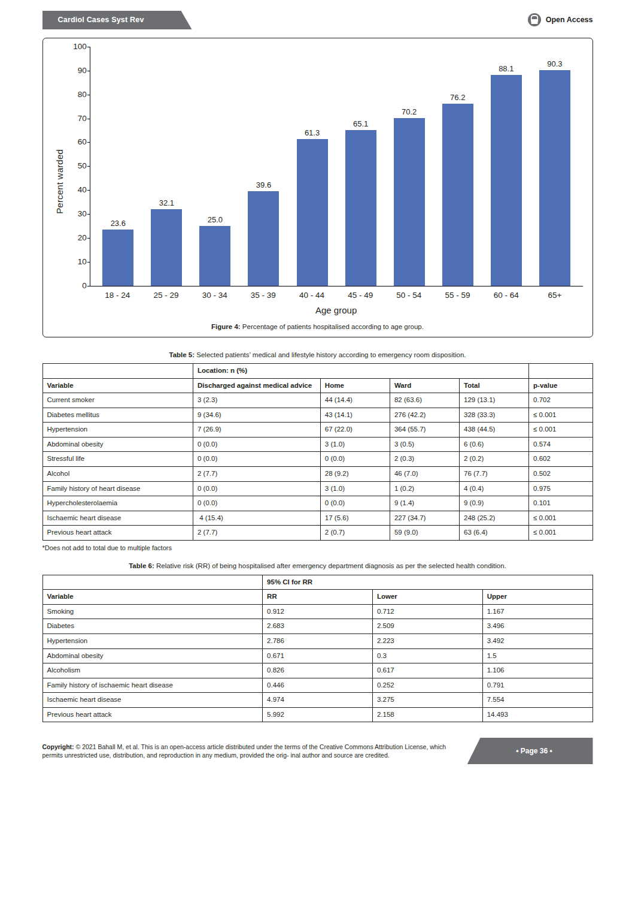Cardiol Cases Syst Rev
Open Access
Percent warded
100 90 80 70 60 50 40 30 20 10 0
23.6
32.1
25.0
39.6
61.3
65.1
70.2
76.2
88.1
90.3
18 - 24 25 - 29 30 - 34 35 - 39 40 - 44 45 - 49 50 - 54 55 - 59 60 - 64 65+
Age group
Figure 4: Percentage of patients hospitalised according to age group.
Table 5: Selected patients’ medical and lifestyle history according to emergency room disposition.
| | Location: n (%) | |
| --- | --- | --- |
| Variable | Discharged against medical advice | Home | Ward | Total | p-value |
| Current smoker | 3 (2.3) | 44 (14.4) | 82 (63.6) | 129 (13.1) | 0.702 |
| Diabetes mellitus | 9 (34.6) | 43 (14.1) | 276 (42.2) | 328 (33.3) | ≤ 0.001 |
| Hypertension | 7 (26.9) | 67 (22.0) | 364 (55.7) | 438 (44.5) | ≤ 0.001 |
| Abdominal obesity | 0 (0.0) | 3 (1.0) | 3 (0.5) | 6 (0.6) | 0.574 |
| Stressful life | 0 (0.0) | 0 (0.0) | 2 (0.3) | 2 (0.2) | 0.602 |
| Alcohol | 2 (7.7) | 28 (9.2) | 46 (7.0) | 76 (7.7) | 0.502 |
| Family history of heart disease | 0 (0.0) | 3 (1.0) | 1 (0.2) | 4 (0.4) | 0.975 |
| Hypercholesterolaemia | 0 (0.0) | 0 (0.0) | 9 (1.4) | 9 (0.9) | 0.101 |
| Ischaemic heart disease | 4 (15.4) | 17 (5.6) | 227 (34.7) | 248 (25.2) | ≤ 0.001 |
| Previous heart attack | 2 (7.7) | 2 (0.7) | 59 (9.0) | 63 (6.4) | ≤ 0.001 |
*Does not add to total due to multiple factors
Table 6: Relative risk (RR) of being hospitalised after emergency department diagnosis as per the selected health condition.
| | 95% CI for RR |
| --- | --- |
| Variable | RR | Lower | Upper |
| Smoking | 0.912 | 0.712 | 1.167 |
| Diabetes | 2.683 | 2.509 | 3.496 |
| Hypertension | 2.786 | 2.223 | 3.492 |
| Abdominal obesity | 0.671 | 0.3 | 1.5 |
| Alcoholism | 0.826 | 0.617 | 1.106 |
| Family history of ischaemic heart disease | 0.446 | 0.252 | 0.791 |
| Ischaemic heart disease | 4.974 | 3.275 | 7.554 |
| Previous heart attack | 5.992 | 2.158 | 14.493 |
Copyright: © 2021 Bahall M, et al. This is an open-access article distributed under the terms of the Creative Commons Attribution License, which permits unrestricted use, distribution, and reproduction in any medium, provided the orig- inal author and source are credited.
• Page 36 •